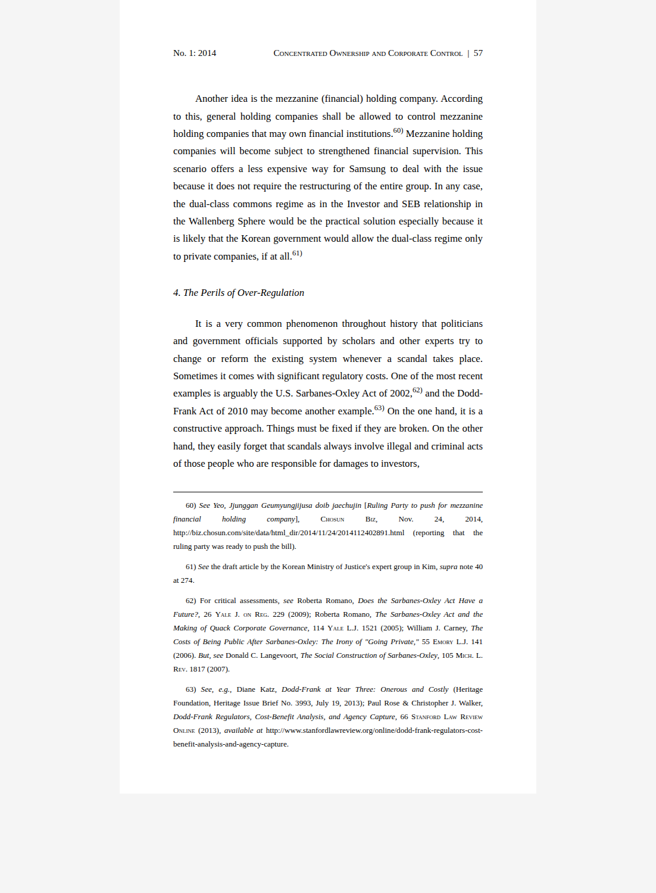No. 1: 2014 Concentrated Ownership and Corporate Control | 57
Another idea is the mezzanine (financial) holding company. According to this, general holding companies shall be allowed to control mezzanine holding companies that may own financial institutions.60) Mezzanine holding companies will become subject to strengthened financial supervision. This scenario offers a less expensive way for Samsung to deal with the issue because it does not require the restructuring of the entire group. In any case, the dual-class commons regime as in the Investor and SEB relationship in the Wallenberg Sphere would be the practical solution especially because it is likely that the Korean government would allow the dual-class regime only to private companies, if at all.61)
4. The Perils of Over-Regulation
It is a very common phenomenon throughout history that politicians and government officials supported by scholars and other experts try to change or reform the existing system whenever a scandal takes place. Sometimes it comes with significant regulatory costs. One of the most recent examples is arguably the U.S. Sarbanes-Oxley Act of 2002,62) and the Dodd-Frank Act of 2010 may become another example.63) On the one hand, it is a constructive approach. Things must be fixed if they are broken. On the other hand, they easily forget that scandals always involve illegal and criminal acts of those people who are responsible for damages to investors,
60) See Yeo, Jjunggan Geumyungjijusa doib jaechujin [Ruling Party to push for mezzanine financial holding company], Chosun Biz, Nov. 24, 2014, http://biz.chosun.com/site/data/html_dir/2014/11/24/2014112402891.html (reporting that the ruling party was ready to push the bill).
61) See the draft article by the Korean Ministry of Justice's expert group in Kim, supra note 40 at 274.
62) For critical assessments, see Roberta Romano, Does the Sarbanes-Oxley Act Have a Future?, 26 Yale J. on Reg. 229 (2009); Roberta Romano, The Sarbanes-Oxley Act and the Making of Quack Corporate Governance, 114 Yale L.J. 1521 (2005); William J. Carney, The Costs of Being Public After Sarbanes-Oxley: The Irony of "Going Private," 55 Emory L.J. 141 (2006). But, see Donald C. Langevoort, The Social Construction of Sarbanes-Oxley, 105 Mich. L. Rev. 1817 (2007).
63) See, e.g., Diane Katz, Dodd-Frank at Year Three: Onerous and Costly (Heritage Foundation, Heritage Issue Brief No. 3993, July 19, 2013); Paul Rose & Christopher J. Walker, Dodd-Frank Regulators, Cost-Benefit Analysis, and Agency Capture, 66 Stanford Law Review Online (2013), available at http://www.stanfordlawreview.org/online/dodd-frank-regulators-cost-benefit-analysis-and-agency-capture.